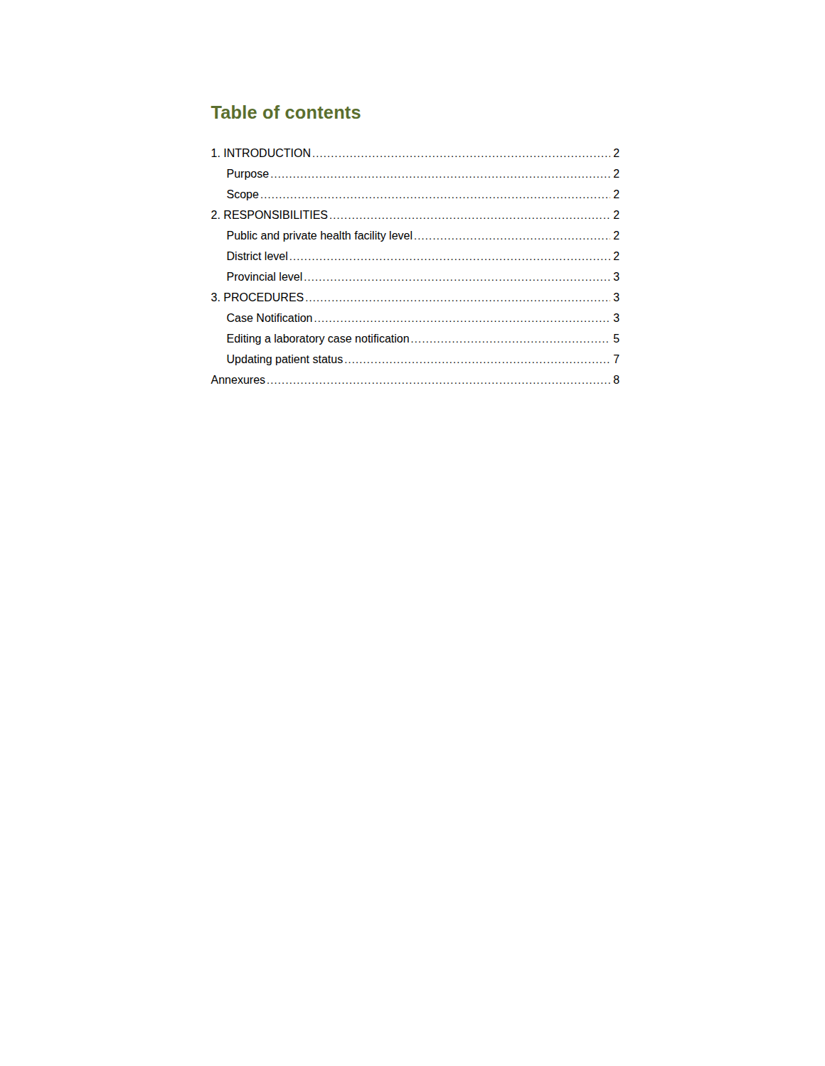Table of contents
1. INTRODUCTION .................................................................................................................. 2
Purpose ......................................................................................................................... 2
Scope ............................................................................................................................ 2
2. RESPONSIBILITIES .............................................................................................................. 2
Public and private health facility level ................................................................................. 2
District level .................................................................................................................. 2
Provincial level ............................................................................................................. 3
3. PROCEDURES ..................................................................................................................... 3
Case Notification .......................................................................................................... 3
Editing a laboratory case notification ............................................................................... 5
Updating patient status ..................................................................................................... 7
Annexures ................................................................................................................................. 8